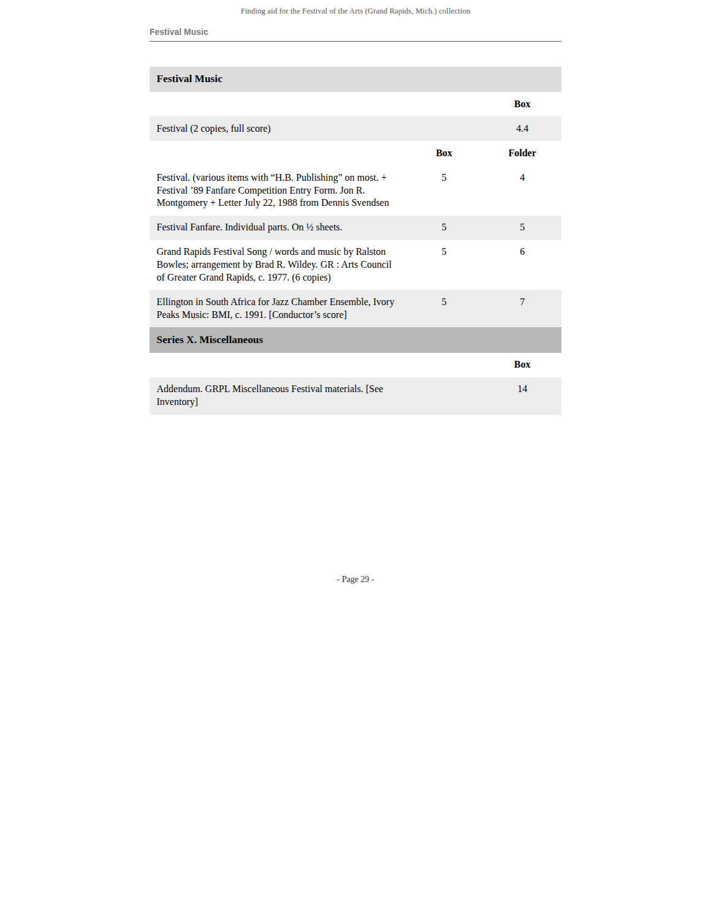Finding aid for the Festival of the Arts (Grand Rapids, Mich.) collection
Festival Music
| Festival Music |
| | | Box |
| Festival (2 copies, full score) | | 4.4 |
| | Box | Folder |
| Festival. (various items with “H.B. Publishing” on most. + Festival ’89 Fanfare Competition Entry Form. Jon R. Montgomery + Letter July 22, 1988 from Dennis Svendsen | 5 | 4 |
| Festival Fanfare. Individual parts. On ½ sheets. | 5 | 5 |
| Grand Rapids Festival Song / words and music by Ralston Bowles; arrangement by Brad R. Wildey. GR : Arts Council of Greater Grand Rapids, c. 1977. (6 copies) | 5 | 6 |
| Ellington in South Africa for Jazz Chamber Ensemble, Ivory Peaks Music: BMI, c. 1991. [Conductor’s score] | 5 | 7 |
| Series X. Miscellaneous |
| | | Box |
| Addendum. GRPL Miscellaneous Festival materials. [See Inventory] | | 14 |
- Page 29 -